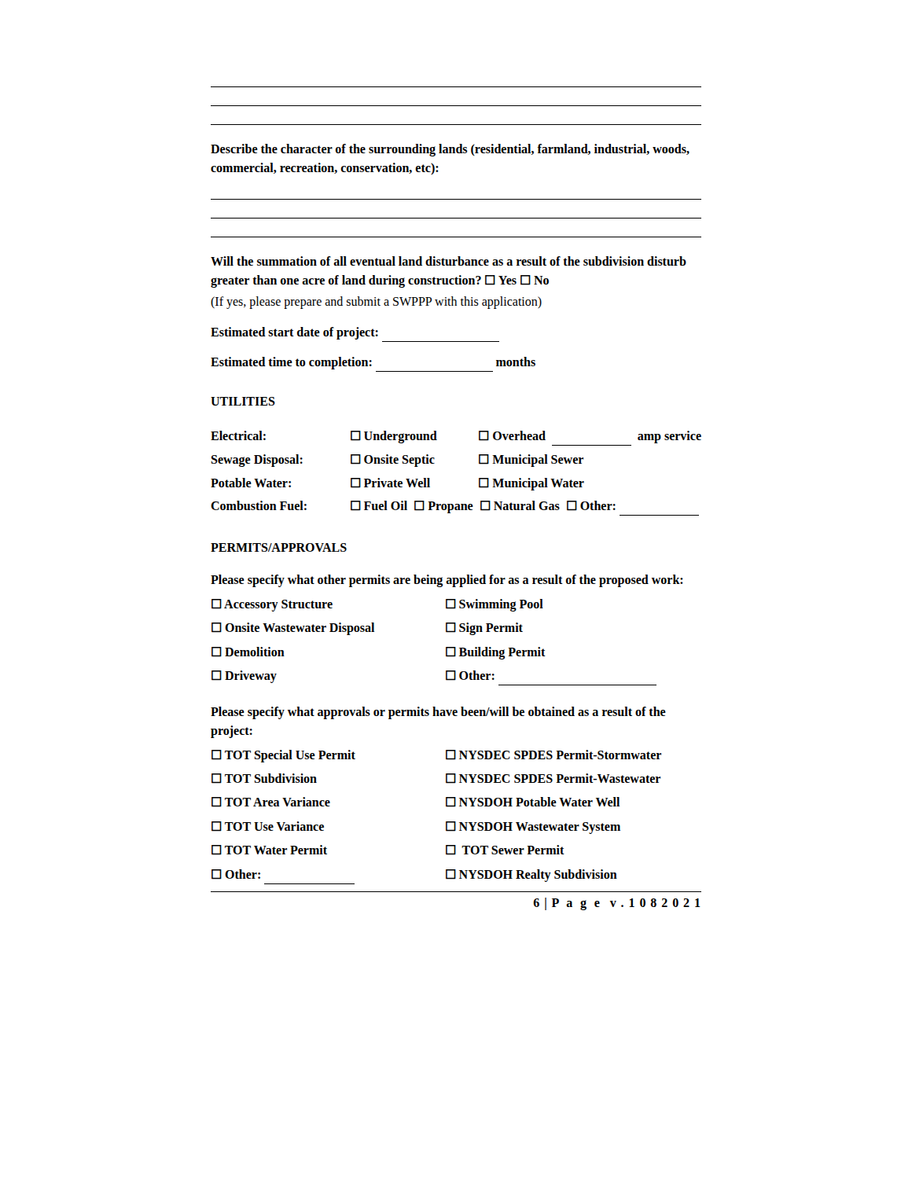Describe the character of the surrounding lands (residential, farmland, industrial, woods, commercial, recreation, conservation, etc):
Will the summation of all eventual land disturbance as a result of the subdivision disturb greater than one acre of land during construction? ☐ Yes ☐ No
(If yes, please prepare and submit a SWPPP with this application)
Estimated start date of project:
Estimated time to completion: months
UTILITIES
| Electrical: | ☐ Underground | ☐ Overhead amp service |
| Sewage Disposal: | ☐ Onsite Septic | ☐ Municipal Sewer |
| Potable Water: | ☐ Private Well | ☐ Municipal Water |
| Combustion Fuel: | ☐ Fuel Oil ☐ Propane ☐ Natural Gas ☐ Other: |
PERMITS/APPROVALS
Please specify what other permits are being applied for as a result of the proposed work:
| ☐ Accessory Structure | ☐ Swimming Pool |
| ☐ Onsite Wastewater Disposal | ☐ Sign Permit |
| ☐ Demolition | ☐ Building Permit |
| ☐ Driveway | ☐ Other: |
Please specify what approvals or permits have been/will be obtained as a result of the project:
| ☐ TOT Special Use Permit | ☐ NYSDEC SPDES Permit-Stormwater |
| ☐ TOT Subdivision | ☐ NYSDEC SPDES Permit-Wastewater |
| ☐ TOT Area Variance | ☐ NYSDOH Potable Water Well |
| ☐ TOT Use Variance | ☐ NYSDOH Wastewater System |
| ☐ TOT Water Permit | ☐ TOT Sewer Permit |
| ☐ Other: | ☐ NYSDOH Realty Subdivision |
6 | P a g e v . 1 0 8 2 0 2 1